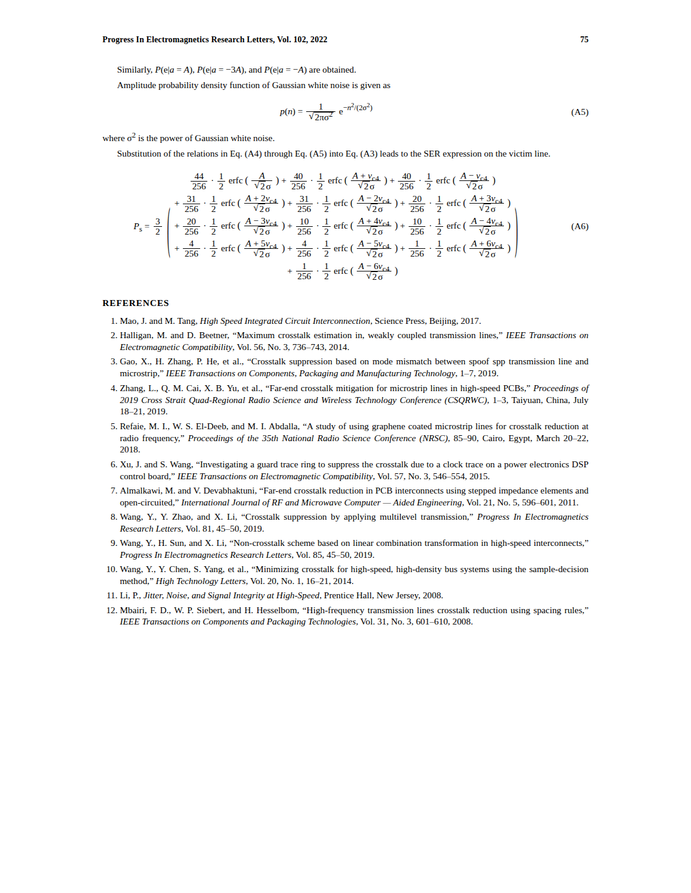Progress In Electromagnetics Research Letters, Vol. 102, 2022 75
Similarly, P(e|a = A), P(e|a = −3A), and P(e|a = −A) are obtained.
Amplitude probability density function of Gaussian white noise is given as
p(n) = 1 2πσ2 e−n2/(2σ2)
(A5)
where σ2 is the power of Gaussian white noise.
Substitution of the relations in Eq. (A4) through Eq. (A5) into Eq. (A3) leads to the SER expression on the victim line.
Ps = 32 ( 44256 · 12 erfc ( A 2σ ) + 40256 · 12 erfc ( A + vc42σ ) + 40256 · 12 erfc ( A − vc42σ ) + 31256 · 12 erfc ( A + 2vc42σ ) + 31256 · 12 erfc ( A − 2vc42σ ) + 20256 · 12 erfc ( A + 3vc42σ ) + 20256 · 12 erfc ( A − 3vc42σ ) + 10256 · 12 erfc ( A + 4vc42σ ) + 10256 · 12 erfc ( A − 4vc42σ ) + 4256 · 12 erfc ( A + 5vc42σ ) + 4256 · 12 erfc ( A − 5vc42σ ) + 1256 · 12 erfc ( A + 6vc42σ ) + 1256 · 12 erfc ( A − 6vc42σ ) )
(A6)
REFERENCES
Mao, J. and M. Tang, High Speed Integrated Circuit Interconnection, Science Press, Beijing, 2017.
Halligan, M. and D. Beetner, “Maximum crosstalk estimation in, weakly coupled transmission lines,” IEEE Transactions on Electromagnetic Compatibility, Vol. 56, No. 3, 736–743, 2014.
Gao, X., H. Zhang, P. He, et al., “Crosstalk suppression based on mode mismatch between spoof spp transmission line and microstrip,” IEEE Transactions on Components, Packaging and Manufacturing Technology, 1–7, 2019.
Zhang, L., Q. M. Cai, X. B. Yu, et al., “Far-end crosstalk mitigation for microstrip lines in high-speed PCBs,” Proceedings of 2019 Cross Strait Quad-Regional Radio Science and Wireless Technology Conference (CSQRWC), 1–3, Taiyuan, China, July 18–21, 2019.
Refaie, M. I., W. S. El-Deeb, and M. I. Abdalla, “A study of using graphene coated microstrip lines for crosstalk reduction at radio frequency,” Proceedings of the 35th National Radio Science Conference (NRSC), 85–90, Cairo, Egypt, March 20–22, 2018.
Xu, J. and S. Wang, “Investigating a guard trace ring to suppress the crosstalk due to a clock trace on a power electronics DSP control board,” IEEE Transactions on Electromagnetic Compatibility, Vol. 57, No. 3, 546–554, 2015.
Almalkawi, M. and V. Devabhaktuni, “Far-end crosstalk reduction in PCB interconnects using stepped impedance elements and open-circuited,” International Journal of RF and Microwave Computer — Aided Engineering, Vol. 21, No. 5, 596–601, 2011.
Wang, Y., Y. Zhao, and X. Li, “Crosstalk suppression by applying multilevel transmission,” Progress In Electromagnetics Research Letters, Vol. 81, 45–50, 2019.
Wang, Y., H. Sun, and X. Li, “Non-crosstalk scheme based on linear combination transformation in high-speed interconnects,” Progress In Electromagnetics Research Letters, Vol. 85, 45–50, 2019.
Wang, Y., Y. Chen, S. Yang, et al., “Minimizing crosstalk for high-speed, high-density bus systems using the sample-decision method,” High Technology Letters, Vol. 20, No. 1, 16–21, 2014.
Li, P., Jitter, Noise, and Signal Integrity at High-Speed, Prentice Hall, New Jersey, 2008.
Mbairi, F. D., W. P. Siebert, and H. Hesselbom, “High-frequency transmission lines crosstalk reduction using spacing rules,” IEEE Transactions on Components and Packaging Technologies, Vol. 31, No. 3, 601–610, 2008.